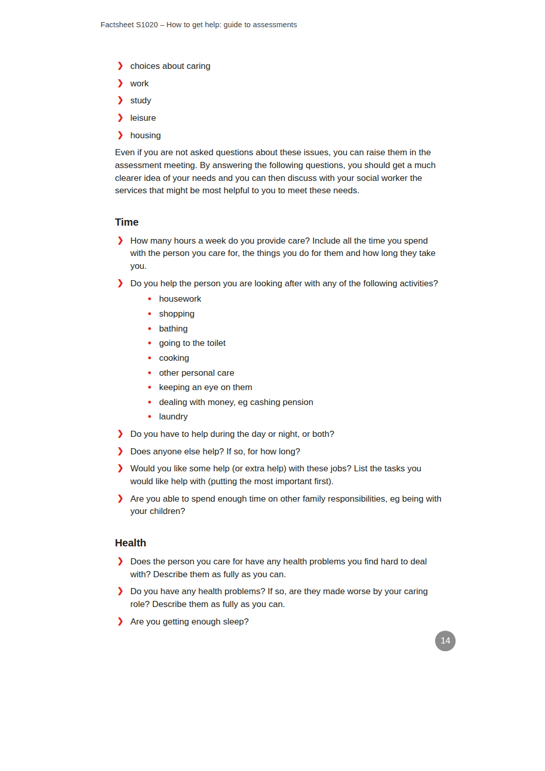Factsheet S1020 – How to get help: guide to assessments
choices about caring
work
study
leisure
housing
Even if you are not asked questions about these issues, you can raise them in the assessment meeting. By answering the following questions, you should get a much clearer idea of your needs and you can then discuss with your social worker the services that might be most helpful to you to meet these needs.
Time
How many hours a week do you provide care? Include all the time you spend with the person you care for, the things you do for them and how long they take you.
Do you help the person you are looking after with any of the following activities?
housework
shopping
bathing
going to the toilet
cooking
other personal care
keeping an eye on them
dealing with money, eg cashing pension
laundry
Do you have to help during the day or night, or both?
Does anyone else help? If so, for how long?
Would you like some help (or extra help) with these jobs? List the tasks you would like help with (putting the most important first).
Are you able to spend enough time on other family responsibilities, eg being with your children?
Health
Does the person you care for have any health problems you find hard to deal with? Describe them as fully as you can.
Do you have any health problems? If so, are they made worse by your caring role? Describe them as fully as you can.
Are you getting enough sleep?
14